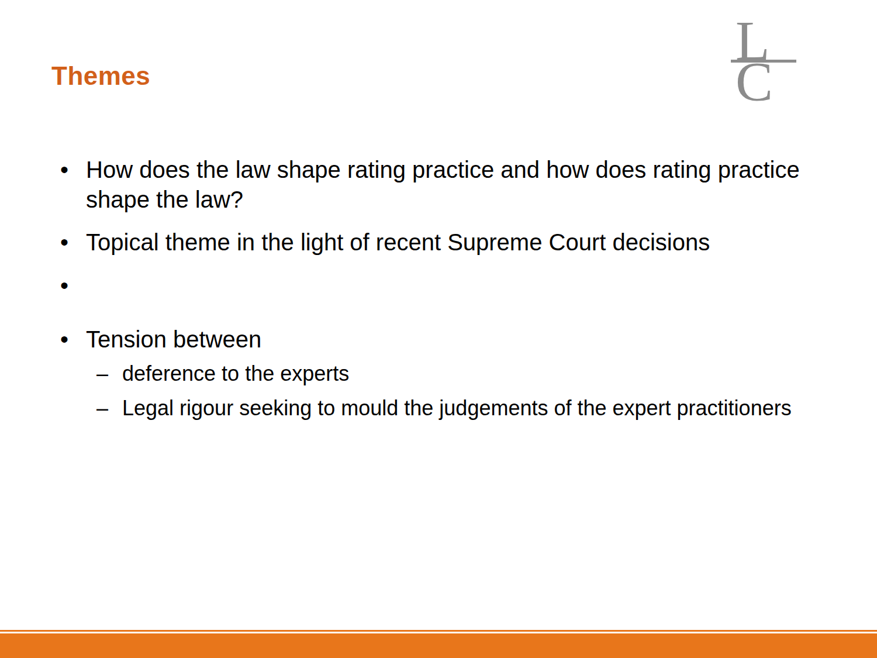Themes
L C
How does the law shape rating practice and how does rating practice shape the law?
Topical theme in the light of recent Supreme Court decisions
Tension between
deference to the experts
Legal rigour seeking to mould the judgements of the expert practitioners